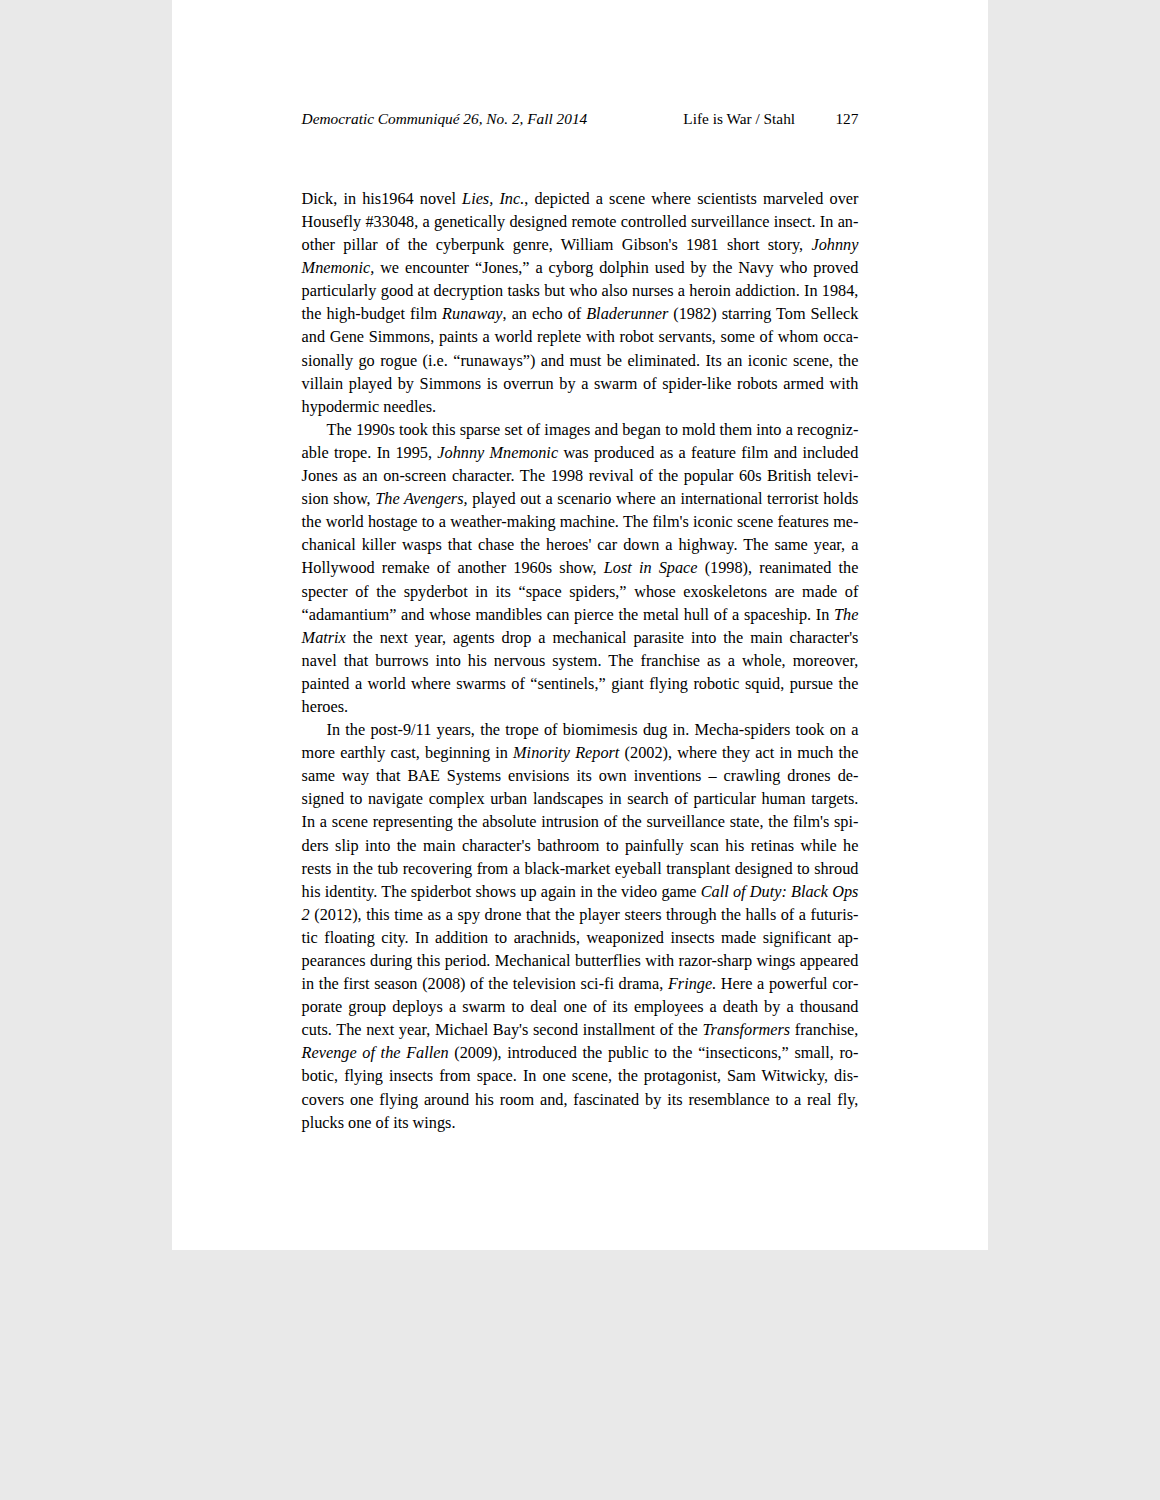Democratic Communiqué 26, No. 2, Fall 2014 Life is War / Stahl127
Dick, in his1964 novel Lies, Inc., depicted a scene where scientists marveled over Housefly #33048, a genetically designed remote controlled surveillance insect. In another pillar of the cyberpunk genre, William Gibson's 1981 short story, Johnny Mnemonic, we encounter “Jones,” a cyborg dolphin used by the Navy who proved particularly good at decryption tasks but who also nurses a heroin addiction. In 1984, the high-budget film Runaway, an echo of Bladerunner (1982) starring Tom Selleck and Gene Simmons, paints a world replete with robot servants, some of whom occasionally go rogue (i.e. “runaways”) and must be eliminated. Its an iconic scene, the villain played by Simmons is overrun by a swarm of spider-like robots armed with hypodermic needles.
The 1990s took this sparse set of images and began to mold them into a recognizable trope. In 1995, Johnny Mnemonic was produced as a feature film and included Jones as an on-screen character. The 1998 revival of the popular 60s British television show, The Avengers, played out a scenario where an international terrorist holds the world hostage to a weather-making machine. The film's iconic scene features mechanical killer wasps that chase the heroes' car down a highway. The same year, a Hollywood remake of another 1960s show, Lost in Space (1998), reanimated the specter of the spyderbot in its “space spiders,” whose exoskeletons are made of “adamantium” and whose mandibles can pierce the metal hull of a spaceship. In The Matrix the next year, agents drop a mechanical parasite into the main character's navel that burrows into his nervous system. The franchise as a whole, moreover, painted a world where swarms of “sentinels,” giant flying robotic squid, pursue the heroes.
In the post-9/11 years, the trope of biomimesis dug in. Mecha-spiders took on a more earthly cast, beginning in Minority Report (2002), where they act in much the same way that BAE Systems envisions its own inventions – crawling drones designed to navigate complex urban landscapes in search of particular human targets. In a scene representing the absolute intrusion of the surveillance state, the film's spiders slip into the main character's bathroom to painfully scan his retinas while he rests in the tub recovering from a black-market eyeball transplant designed to shroud his identity. The spiderbot shows up again in the video game Call of Duty: Black Ops 2 (2012), this time as a spy drone that the player steers through the halls of a futuristic floating city. In addition to arachnids, weaponized insects made significant appearances during this period. Mechanical butterflies with razor-sharp wings appeared in the first season (2008) of the television sci-fi drama, Fringe. Here a powerful corporate group deploys a swarm to deal one of its employees a death by a thousand cuts. The next year, Michael Bay's second installment of the Transformers franchise, Revenge of the Fallen (2009), introduced the public to the “insecticons,” small, robotic, flying insects from space. In one scene, the protagonist, Sam Witwicky, discovers one flying around his room and, fascinated by its resemblance to a real fly, plucks one of its wings.